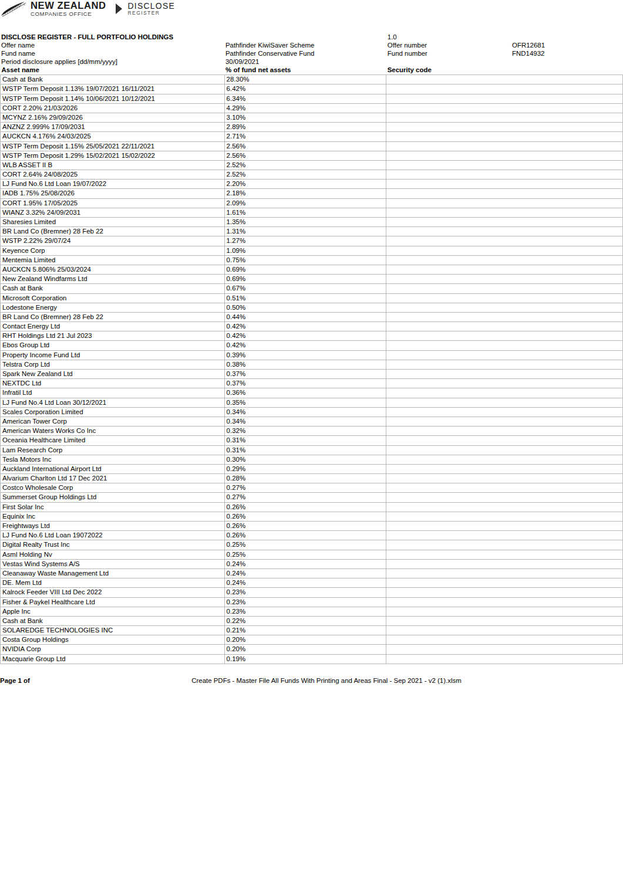®
NEW ZEALAND
COMPANIES OFFICE
DISCLOSE
REGISTER
| DISCLOSE REGISTER - FULL PORTFOLIO HOLDINGS | | 1.0 | |
| Offer name | Pathfinder KiwiSaver Scheme | Offer number | OFR12681 |
| Fund name | Pathfinder Conservative Fund | Fund number | FND14932 |
| Period disclosure applies [dd/mm/yyyy] | 30/09/2021 | | |
| Asset name | % of fund net assets | Security code |
| --- | --- | --- |
| Cash at Bank | 28.30% | |
| WSTP Term Deposit 1.13% 19/07/2021 16/11/2021 | 6.42% | |
| WSTP Term Deposit 1.14% 10/06/2021 10/12/2021 | 6.34% | |
| CORT 2.20% 21/03/2026 | 4.29% | |
| MCYNZ 2.16% 29/09/2026 | 3.10% | |
| ANZNZ 2.999% 17/09/2031 | 2.89% | |
| AUCKCN 4.176% 24/03/2025 | 2.71% | |
| WSTP Term Deposit 1.15% 25/05/2021 22/11/2021 | 2.56% | |
| WSTP Term Deposit 1.29% 15/02/2021 15/02/2022 | 2.56% | |
| WLB ASSET II B | 2.52% | |
| CORT 2.64% 24/08/2025 | 2.52% | |
| LJ Fund No.6 Ltd Loan 19/07/2022 | 2.20% | |
| IADB 1.75% 25/08/2026 | 2.18% | |
| CORT 1.95% 17/05/2025 | 2.09% | |
| WIANZ 3.32% 24/09/2031 | 1.61% | |
| Sharesies Limited | 1.35% | |
| BR Land Co (Bremner) 28 Feb 22 | 1.31% | |
| WSTP 2.22% 29/07/24 | 1.27% | |
| Keyence Corp | 1.09% | |
| Mentemia Limited | 0.75% | |
| AUCKCN 5.806% 25/03/2024 | 0.69% | |
| New Zealand Windfarms Ltd | 0.69% | |
| Cash at Bank | 0.67% | |
| Microsoft Corporation | 0.51% | |
| Lodestone Energy | 0.50% | |
| BR Land Co (Bremner) 28 Feb 22 | 0.44% | |
| Contact Energy Ltd | 0.42% | |
| RHT Holdings Ltd 21 Jul 2023 | 0.42% | |
| Ebos Group Ltd | 0.42% | |
| Property Income Fund Ltd | 0.39% | |
| Telstra Corp Ltd | 0.38% | |
| Spark New Zealand Ltd | 0.37% | |
| NEXTDC Ltd | 0.37% | |
| Infratil Ltd | 0.36% | |
| LJ Fund No.4 Ltd Loan 30/12/2021 | 0.35% | |
| Scales Corporation Limited | 0.34% | |
| American Tower Corp | 0.34% | |
| American Waters Works Co Inc | 0.32% | |
| Oceania Healthcare Limited | 0.31% | |
| Lam Research Corp | 0.31% | |
| Tesla Motors Inc | 0.30% | |
| Auckland International Airport Ltd | 0.29% | |
| Alvarium Charlton Ltd 17 Dec 2021 | 0.28% | |
| Costco Wholesale Corp | 0.27% | |
| Summerset Group Holdings Ltd | 0.27% | |
| First Solar Inc | 0.26% | |
| Equinix Inc | 0.26% | |
| Freightways Ltd | 0.26% | |
| LJ Fund No.6 Ltd Loan 19072022 | 0.26% | |
| Digital Realty Trust Inc | 0.25% | |
| Asml Holding Nv | 0.25% | |
| Vestas Wind Systems A/S | 0.24% | |
| Cleanaway Waste Management Ltd | 0.24% | |
| DE. Mem Ltd | 0.24% | |
| Kalrock Feeder VIII Ltd Dec 2022 | 0.23% | |
| Fisher & Paykel Healthcare Ltd | 0.23% | |
| Apple Inc | 0.23% | |
| Cash at Bank | 0.22% | |
| SOLAREDGE TECHNOLOGIES INC | 0.21% | |
| Costa Group Holdings | 0.20% | |
| NVIDIA Corp | 0.20% | |
| Macquarie Group Ltd | 0.19% | |
Page 1 of
Create PDFs - Master File All Funds With Printing and Areas Final - Sep 2021 - v2 (1).xlsm